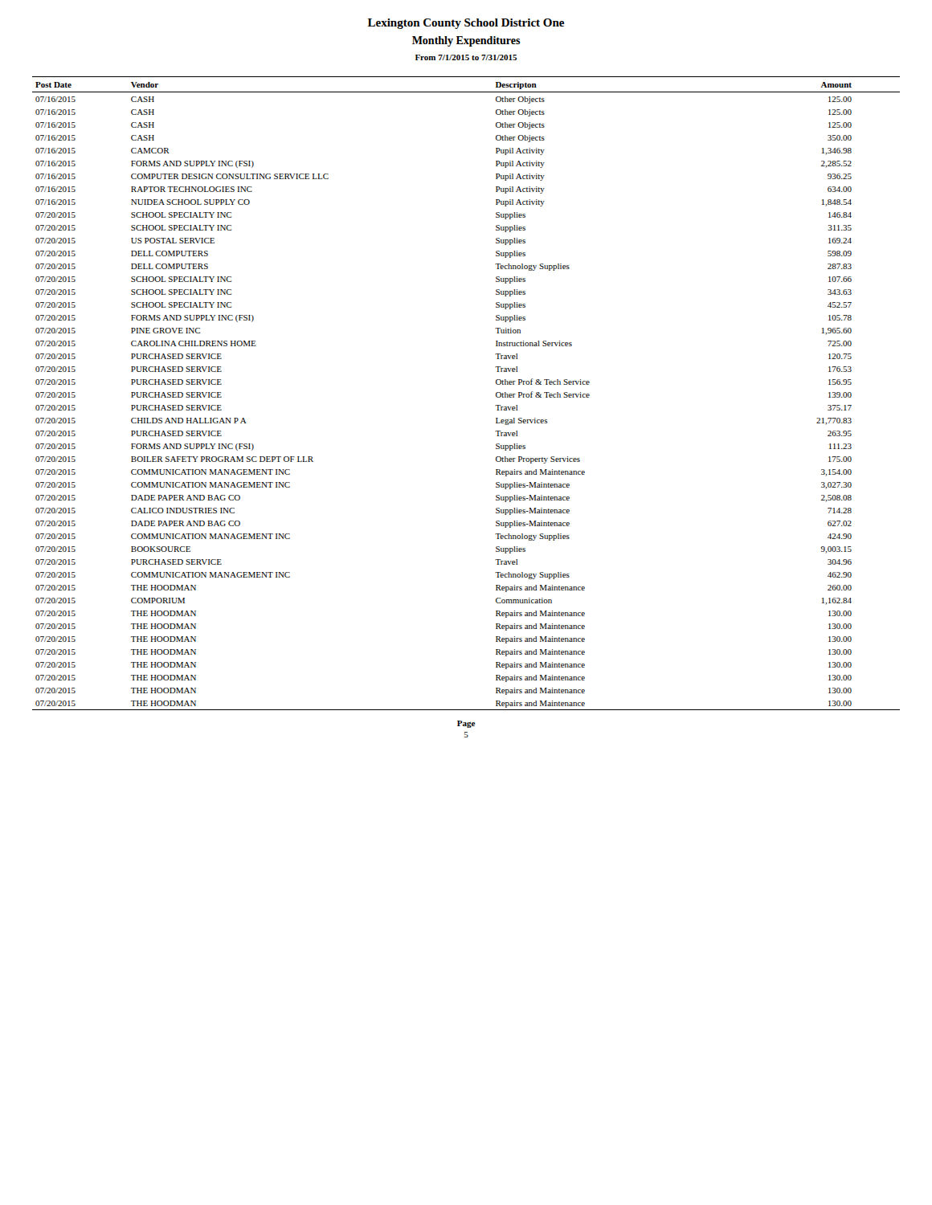Lexington County School District One
Monthly Expenditures
From 7/1/2015 to 7/31/2015
| Post Date | Vendor | Descripton | Amount |
| --- | --- | --- | --- |
| 07/16/2015 | CASH | Other Objects | 125.00 |
| 07/16/2015 | CASH | Other Objects | 125.00 |
| 07/16/2015 | CASH | Other Objects | 125.00 |
| 07/16/2015 | CASH | Other Objects | 350.00 |
| 07/16/2015 | CAMCOR | Pupil Activity | 1,346.98 |
| 07/16/2015 | FORMS AND SUPPLY INC (FSI) | Pupil Activity | 2,285.52 |
| 07/16/2015 | COMPUTER DESIGN CONSULTING SERVICE LLC | Pupil Activity | 936.25 |
| 07/16/2015 | RAPTOR TECHNOLOGIES INC | Pupil Activity | 634.00 |
| 07/16/2015 | NUIDEA SCHOOL SUPPLY CO | Pupil Activity | 1,848.54 |
| 07/20/2015 | SCHOOL SPECIALTY INC | Supplies | 146.84 |
| 07/20/2015 | SCHOOL SPECIALTY INC | Supplies | 311.35 |
| 07/20/2015 | US POSTAL SERVICE | Supplies | 169.24 |
| 07/20/2015 | DELL COMPUTERS | Supplies | 598.09 |
| 07/20/2015 | DELL COMPUTERS | Technology Supplies | 287.83 |
| 07/20/2015 | SCHOOL SPECIALTY INC | Supplies | 107.66 |
| 07/20/2015 | SCHOOL SPECIALTY INC | Supplies | 343.63 |
| 07/20/2015 | SCHOOL SPECIALTY INC | Supplies | 452.57 |
| 07/20/2015 | FORMS AND SUPPLY INC (FSI) | Supplies | 105.78 |
| 07/20/2015 | PINE GROVE INC | Tuition | 1,965.60 |
| 07/20/2015 | CAROLINA CHILDRENS HOME | Instructional Services | 725.00 |
| 07/20/2015 | PURCHASED SERVICE | Travel | 120.75 |
| 07/20/2015 | PURCHASED SERVICE | Travel | 176.53 |
| 07/20/2015 | PURCHASED SERVICE | Other Prof & Tech Service | 156.95 |
| 07/20/2015 | PURCHASED SERVICE | Other Prof & Tech Service | 139.00 |
| 07/20/2015 | PURCHASED SERVICE | Travel | 375.17 |
| 07/20/2015 | CHILDS AND HALLIGAN P A | Legal Services | 21,770.83 |
| 07/20/2015 | PURCHASED SERVICE | Travel | 263.95 |
| 07/20/2015 | FORMS AND SUPPLY INC (FSI) | Supplies | 111.23 |
| 07/20/2015 | BOILER SAFETY PROGRAM SC DEPT OF LLR | Other Property Services | 175.00 |
| 07/20/2015 | COMMUNICATION MANAGEMENT INC | Repairs and Maintenance | 3,154.00 |
| 07/20/2015 | COMMUNICATION MANAGEMENT INC | Supplies-Maintenace | 3,027.30 |
| 07/20/2015 | DADE PAPER AND BAG CO | Supplies-Maintenace | 2,508.08 |
| 07/20/2015 | CALICO INDUSTRIES INC | Supplies-Maintenace | 714.28 |
| 07/20/2015 | DADE PAPER AND BAG CO | Supplies-Maintenace | 627.02 |
| 07/20/2015 | COMMUNICATION MANAGEMENT INC | Technology Supplies | 424.90 |
| 07/20/2015 | BOOKSOURCE | Supplies | 9,003.15 |
| 07/20/2015 | PURCHASED SERVICE | Travel | 304.96 |
| 07/20/2015 | COMMUNICATION MANAGEMENT INC | Technology Supplies | 462.90 |
| 07/20/2015 | THE HOODMAN | Repairs and Maintenance | 260.00 |
| 07/20/2015 | COMPORIUM | Communication | 1,162.84 |
| 07/20/2015 | THE HOODMAN | Repairs and Maintenance | 130.00 |
| 07/20/2015 | THE HOODMAN | Repairs and Maintenance | 130.00 |
| 07/20/2015 | THE HOODMAN | Repairs and Maintenance | 130.00 |
| 07/20/2015 | THE HOODMAN | Repairs and Maintenance | 130.00 |
| 07/20/2015 | THE HOODMAN | Repairs and Maintenance | 130.00 |
| 07/20/2015 | THE HOODMAN | Repairs and Maintenance | 130.00 |
| 07/20/2015 | THE HOODMAN | Repairs and Maintenance | 130.00 |
| 07/20/2015 | THE HOODMAN | Repairs and Maintenance | 130.00 |
Page 5